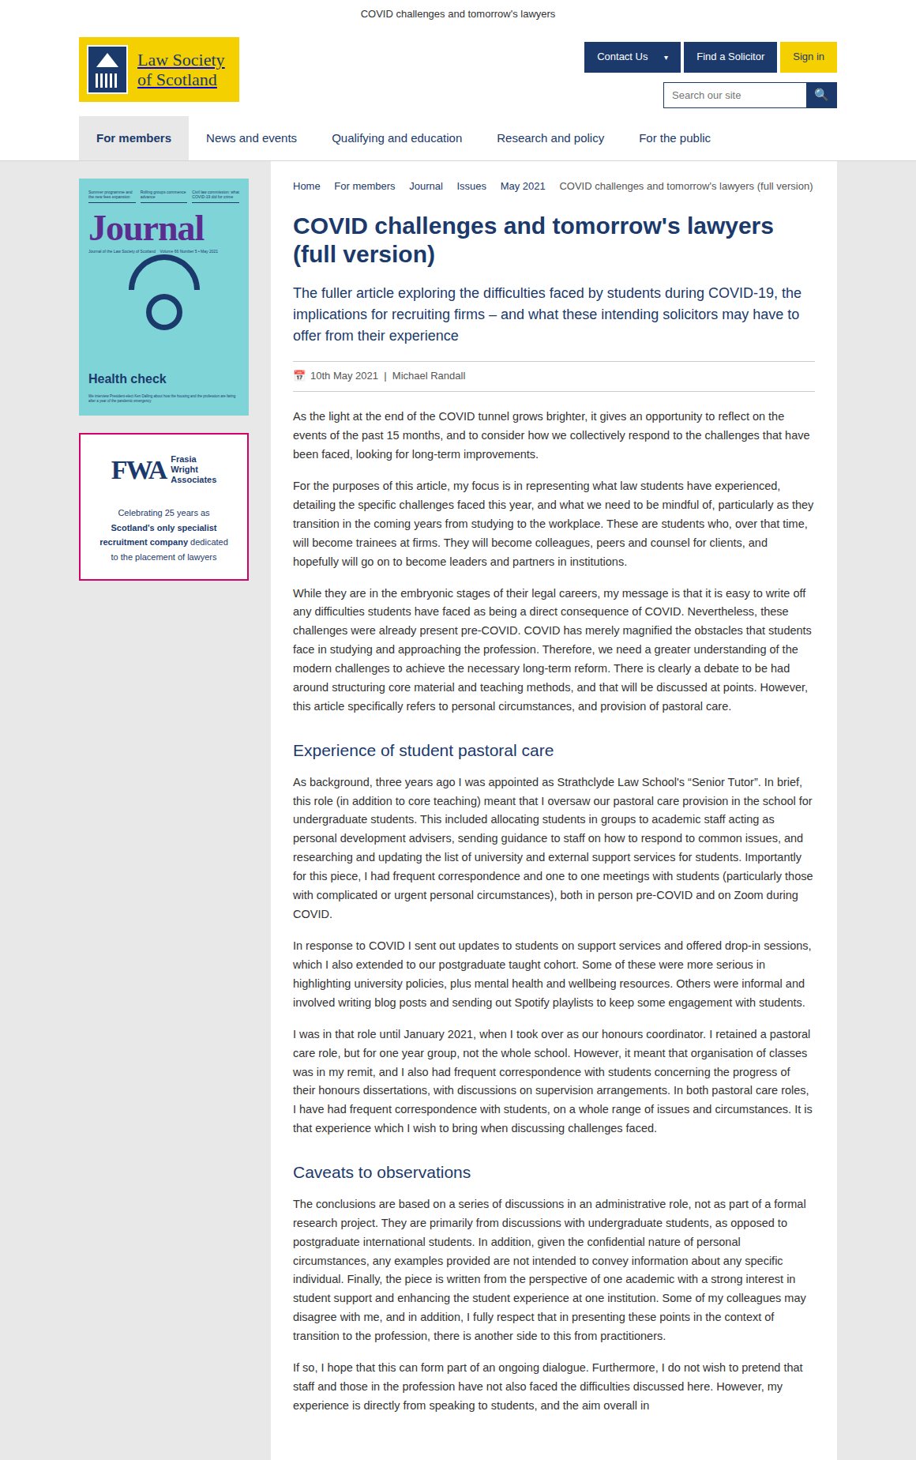COVID challenges and tomorrow's lawyers
Law Society of Scotland
Contact Us Find a Solicitor Sign in
Search our site 🔍
For members
News and events
Qualifying and education
Research and policy
For the public
Summer programme and the new fees expansion
Rolling groups commence advance
Civil law commission: what COVID-19 did for crime
Journal
Journal of the Law Society of Scotland Volume 66 Number 5 • May 2021
Health check We interview President-elect Ken Dalling about how the housing and the profession are faring after a year of the pandemic emergency
FWA
Frasia
Wright
Associates
Celebrating 25 years as
Scotland's only specialist
recruitment company dedicated
to the placement of lawyers
Home For members Journal Issues May 2021 COVID challenges and tomorrow's lawyers (full version)
COVID challenges and tomorrow's lawyers (full version)
The fuller article exploring the difficulties faced by students during COVID-19, the implications for recruiting firms – and what these intending solicitors may have to offer from their experience
📅10th May 2021 | Michael Randall
As the light at the end of the COVID tunnel grows brighter, it gives an opportunity to reflect on the events of the past 15 months, and to consider how we collectively respond to the challenges that have been faced, looking for long-term improvements.
For the purposes of this article, my focus is in representing what law students have experienced, detailing the specific challenges faced this year, and what we need to be mindful of, particularly as they transition in the coming years from studying to the workplace. These are students who, over that time, will become trainees at firms. They will become colleagues, peers and counsel for clients, and hopefully will go on to become leaders and partners in institutions.
While they are in the embryonic stages of their legal careers, my message is that it is easy to write off any difficulties students have faced as being a direct consequence of COVID. Nevertheless, these challenges were already present pre-COVID. COVID has merely magnified the obstacles that students face in studying and approaching the profession. Therefore, we need a greater understanding of the modern challenges to achieve the necessary long-term reform. There is clearly a debate to be had around structuring core material and teaching methods, and that will be discussed at points. However, this article specifically refers to personal circumstances, and provision of pastoral care.
Experience of student pastoral care
As background, three years ago I was appointed as Strathclyde Law School's “Senior Tutor”. In brief, this role (in addition to core teaching) meant that I oversaw our pastoral care provision in the school for undergraduate students. This included allocating students in groups to academic staff acting as personal development advisers, sending guidance to staff on how to respond to common issues, and researching and updating the list of university and external support services for students. Importantly for this piece, I had frequent correspondence and one to one meetings with students (particularly those with complicated or urgent personal circumstances), both in person pre-COVID and on Zoom during COVID.
In response to COVID I sent out updates to students on support services and offered drop-in sessions, which I also extended to our postgraduate taught cohort. Some of these were more serious in highlighting university policies, plus mental health and wellbeing resources. Others were informal and involved writing blog posts and sending out Spotify playlists to keep some engagement with students.
I was in that role until January 2021, when I took over as our honours coordinator. I retained a pastoral care role, but for one year group, not the whole school. However, it meant that organisation of classes was in my remit, and I also had frequent correspondence with students concerning the progress of their honours dissertations, with discussions on supervision arrangements. In both pastoral care roles, I have had frequent correspondence with students, on a whole range of issues and circumstances. It is that experience which I wish to bring when discussing challenges faced.
Caveats to observations
The conclusions are based on a series of discussions in an administrative role, not as part of a formal research project. They are primarily from discussions with undergraduate students, as opposed to postgraduate international students. In addition, given the confidential nature of personal circumstances, any examples provided are not intended to convey information about any specific individual. Finally, the piece is written from the perspective of one academic with a strong interest in student support and enhancing the student experience at one institution. Some of my colleagues may disagree with me, and in addition, I fully respect that in presenting these points in the context of transition to the profession, there is another side to this from practitioners.
If so, I hope that this can form part of an ongoing dialogue. Furthermore, I do not wish to pretend that staff and those in the profession have not also faced the difficulties discussed here. However, my experience is directly from speaking to students, and the aim overall in